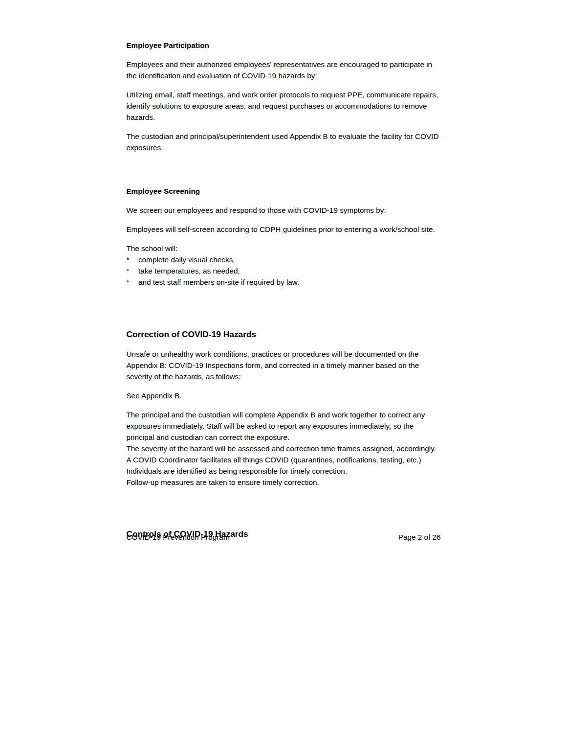Employee Participation
Employees and their authorized employees’ representatives are encouraged to participate in the identification and evaluation of COVID-19 hazards by:
Utilizing email, staff meetings, and work order protocols to request PPE, communicate repairs, identify solutions to exposure areas, and request purchases or accommodations to remove hazards.
The custodian and principal/superintendent used Appendix B to evaluate the facility for COVID exposures.
Employee Screening
We screen our employees and respond to those with COVID-19 symptoms by:
Employees will self-screen according to CDPH guidelines prior to entering a work/school site.
The school will:
complete daily visual checks,
take temperatures, as needed,
and test staff members on-site if required by law.
Correction of COVID-19 Hazards
Unsafe or unhealthy work conditions, practices or procedures will be documented on the Appendix B: COVID-19 Inspections form, and corrected in a timely manner based on the severity of the hazards, as follows:
See Appendix B.
The principal and the custodian will complete Appendix B and work together to correct any exposures immediately. Staff will be asked to report any exposures immediately, so the principal and custodian can correct the exposure.
The severity of the hazard will be assessed and correction time frames assigned, accordingly.
A COVID Coordinator facilitates all things COVID (quarantines, notifications, testing, etc.)
Individuals are identified as being responsible for timely correction.
Follow-up measures are taken to ensure timely correction.
Controls of COVID-19 Hazards
COVID-19 Prevention Program Page 2 of 26